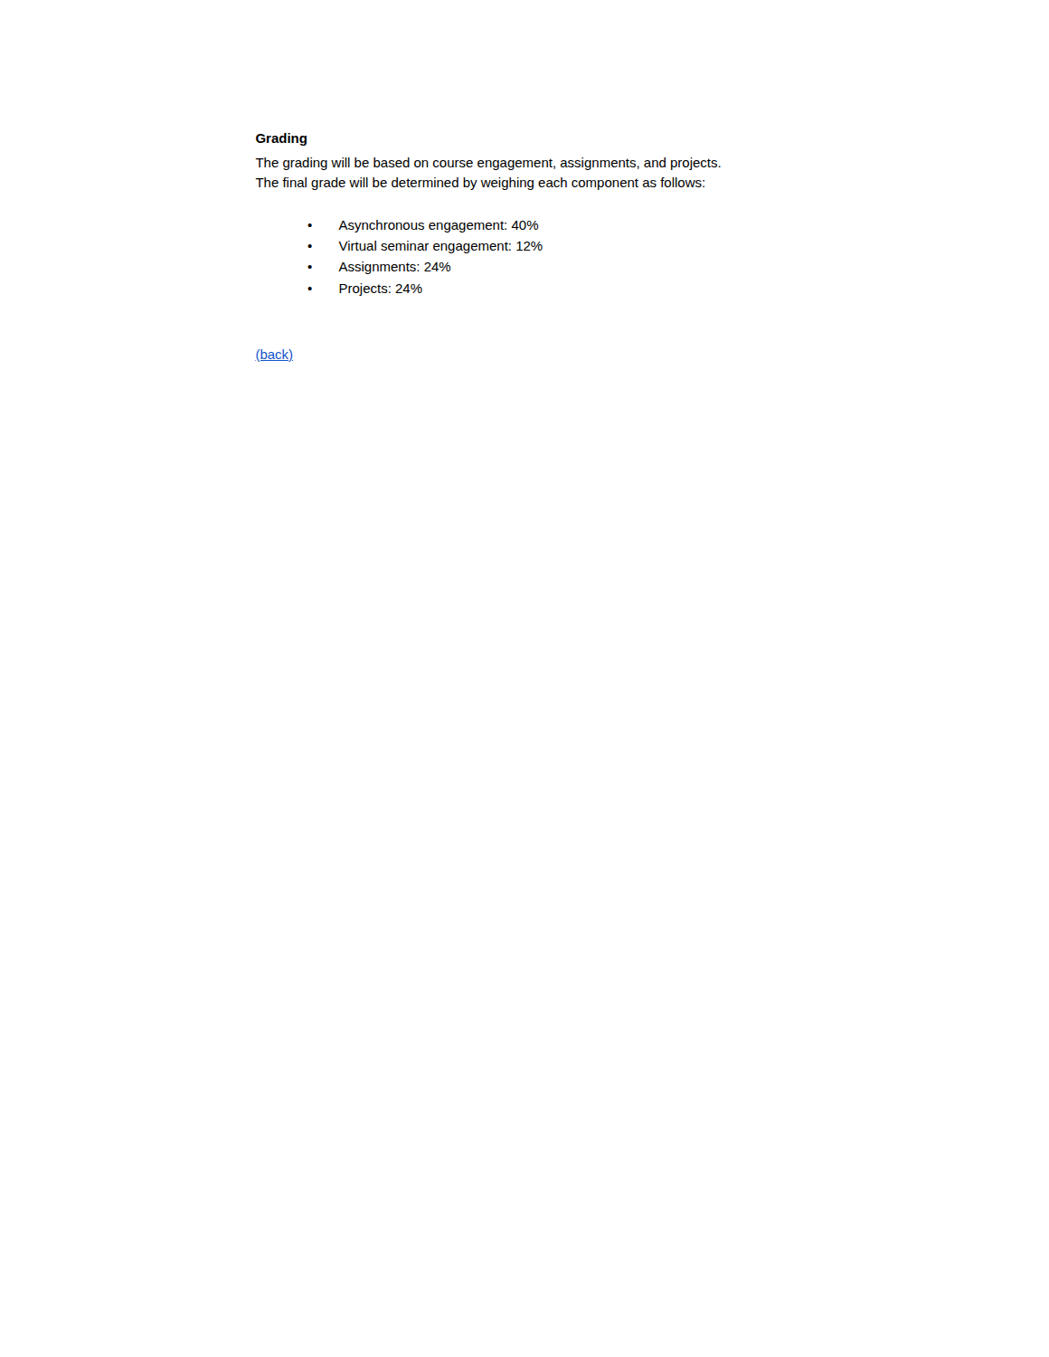Grading
The grading will be based on course engagement, assignments, and projects.
The final grade will be determined by weighing each component as follows:
Asynchronous engagement: 40%
Virtual seminar engagement: 12%
Assignments: 24%
Projects: 24%
(back)